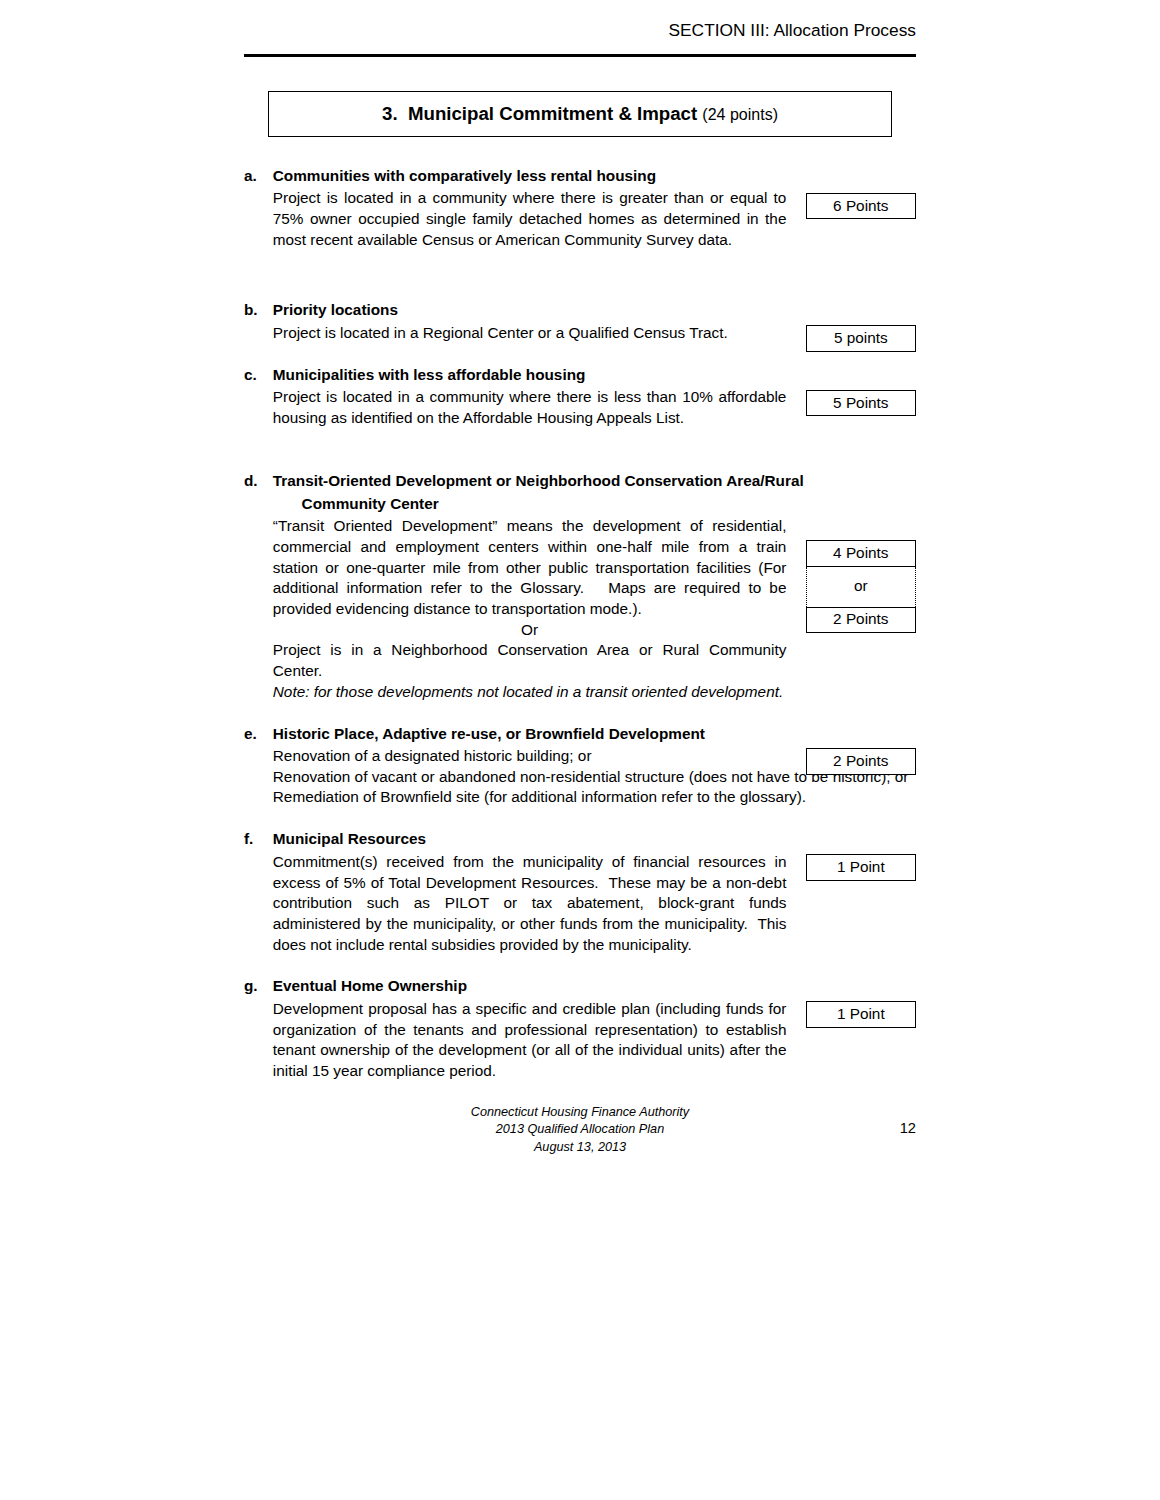SECTION III: Allocation Process
3. Municipal Commitment & Impact (24 points)
6 Points
a. Communities with comparatively less rental housing
Project is located in a community where there is greater than or equal to 75% owner occupied single family detached homes as determined in the most recent available Census or American Community Survey data.
5 points
b. Priority locations
Project is located in a Regional Center or a Qualified Census Tract.
5 Points
c. Municipalities with less affordable housing
Project is located in a community where there is less than 10% affordable housing as identified on the Affordable Housing Appeals List.
4 Points
or
2 Points
d. Transit-Oriented Development or Neighborhood Conservation Area/Rural
Community Center
“Transit Oriented Development” means the development of residential, commercial and employment centers within one-half mile from a train station or one-quarter mile from other public transportation facilities (For additional information refer to the Glossary. Maps are required to be provided evidencing distance to transportation mode.).
Or
Project is in a Neighborhood Conservation Area or Rural Community Center.
Note: for those developments not located in a transit oriented development.
2 Points
e. Historic Place, Adaptive re-use, or Brownfield Development
Renovation of a designated historic building; or
Renovation of vacant or abandoned non-residential structure (does not have to be historic); or
Remediation of Brownfield site (for additional information refer to the glossary).
1 Point
f. Municipal Resources
Commitment(s) received from the municipality of financial resources in excess of 5% of Total Development Resources. These may be a non-debt contribution such as PILOT or tax abatement, block-grant funds administered by the municipality, or other funds from the municipality. This does not include rental subsidies provided by the municipality.
1 Point
g. Eventual Home Ownership
Development proposal has a specific and credible plan (including funds for organization of the tenants and professional representation) to establish tenant ownership of the development (or all of the individual units) after the initial 15 year compliance period.
12
Connecticut Housing Finance Authority
2013 Qualified Allocation Plan
August 13, 2013